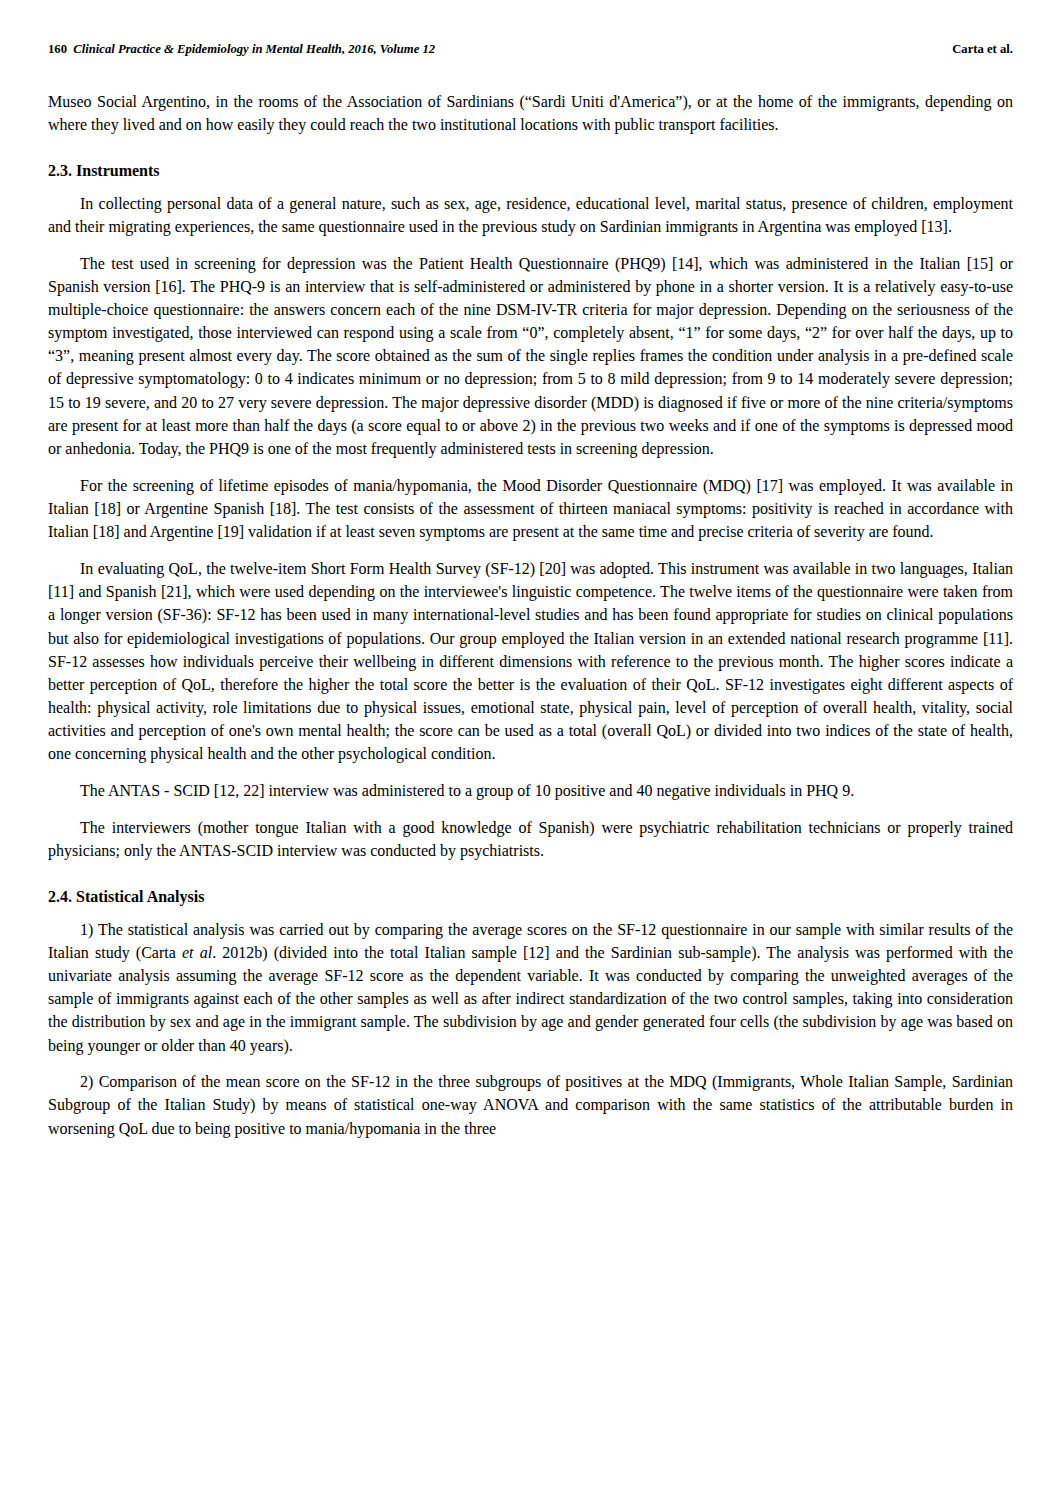160 Clinical Practice & Epidemiology in Mental Health, 2016, Volume 12
Carta et al.
Museo Social Argentino, in the rooms of the Association of Sardinians (“Sardi Uniti d'America”), or at the home of the immigrants, depending on where they lived and on how easily they could reach the two institutional locations with public transport facilities.
2.3. Instruments
In collecting personal data of a general nature, such as sex, age, residence, educational level, marital status, presence of children, employment and their migrating experiences, the same questionnaire used in the previous study on Sardinian immigrants in Argentina was employed [13].
The test used in screening for depression was the Patient Health Questionnaire (PHQ9) [14], which was administered in the Italian [15] or Spanish version [16]. The PHQ-9 is an interview that is self-administered or administered by phone in a shorter version. It is a relatively easy-to-use multiple-choice questionnaire: the answers concern each of the nine DSM-IV-TR criteria for major depression. Depending on the seriousness of the symptom investigated, those interviewed can respond using a scale from “0”, completely absent, “1” for some days, “2” for over half the days, up to “3”, meaning present almost every day. The score obtained as the sum of the single replies frames the condition under analysis in a pre-defined scale of depressive symptomatology: 0 to 4 indicates minimum or no depression; from 5 to 8 mild depression; from 9 to 14 moderately severe depression; 15 to 19 severe, and 20 to 27 very severe depression. The major depressive disorder (MDD) is diagnosed if five or more of the nine criteria/symptoms are present for at least more than half the days (a score equal to or above 2) in the previous two weeks and if one of the symptoms is depressed mood or anhedonia. Today, the PHQ9 is one of the most frequently administered tests in screening depression.
For the screening of lifetime episodes of mania/hypomania, the Mood Disorder Questionnaire (MDQ) [17] was employed. It was available in Italian [18] or Argentine Spanish [18]. The test consists of the assessment of thirteen maniacal symptoms: positivity is reached in accordance with Italian [18] and Argentine [19] validation if at least seven symptoms are present at the same time and precise criteria of severity are found.
In evaluating QoL, the twelve-item Short Form Health Survey (SF-12) [20] was adopted. This instrument was available in two languages, Italian [11] and Spanish [21], which were used depending on the interviewee's linguistic competence. The twelve items of the questionnaire were taken from a longer version (SF-36): SF-12 has been used in many international-level studies and has been found appropriate for studies on clinical populations but also for epidemiological investigations of populations. Our group employed the Italian version in an extended national research programme [11]. SF-12 assesses how individuals perceive their wellbeing in different dimensions with reference to the previous month. The higher scores indicate a better perception of QoL, therefore the higher the total score the better is the evaluation of their QoL. SF-12 investigates eight different aspects of health: physical activity, role limitations due to physical issues, emotional state, physical pain, level of perception of overall health, vitality, social activities and perception of one's own mental health; the score can be used as a total (overall QoL) or divided into two indices of the state of health, one concerning physical health and the other psychological condition.
The ANTAS - SCID [12, 22] interview was administered to a group of 10 positive and 40 negative individuals in PHQ 9.
The interviewers (mother tongue Italian with a good knowledge of Spanish) were psychiatric rehabilitation technicians or properly trained physicians; only the ANTAS-SCID interview was conducted by psychiatrists.
2.4. Statistical Analysis
1) The statistical analysis was carried out by comparing the average scores on the SF-12 questionnaire in our sample with similar results of the Italian study (Carta et al. 2012b) (divided into the total Italian sample [12] and the Sardinian sub-sample). The analysis was performed with the univariate analysis assuming the average SF-12 score as the dependent variable. It was conducted by comparing the unweighted averages of the sample of immigrants against each of the other samples as well as after indirect standardization of the two control samples, taking into consideration the distribution by sex and age in the immigrant sample. The subdivision by age and gender generated four cells (the subdivision by age was based on being younger or older than 40 years).
2) Comparison of the mean score on the SF-12 in the three subgroups of positives at the MDQ (Immigrants, Whole Italian Sample, Sardinian Subgroup of the Italian Study) by means of statistical one-way ANOVA and comparison with the same statistics of the attributable burden in worsening QoL due to being positive to mania/hypomania in the three